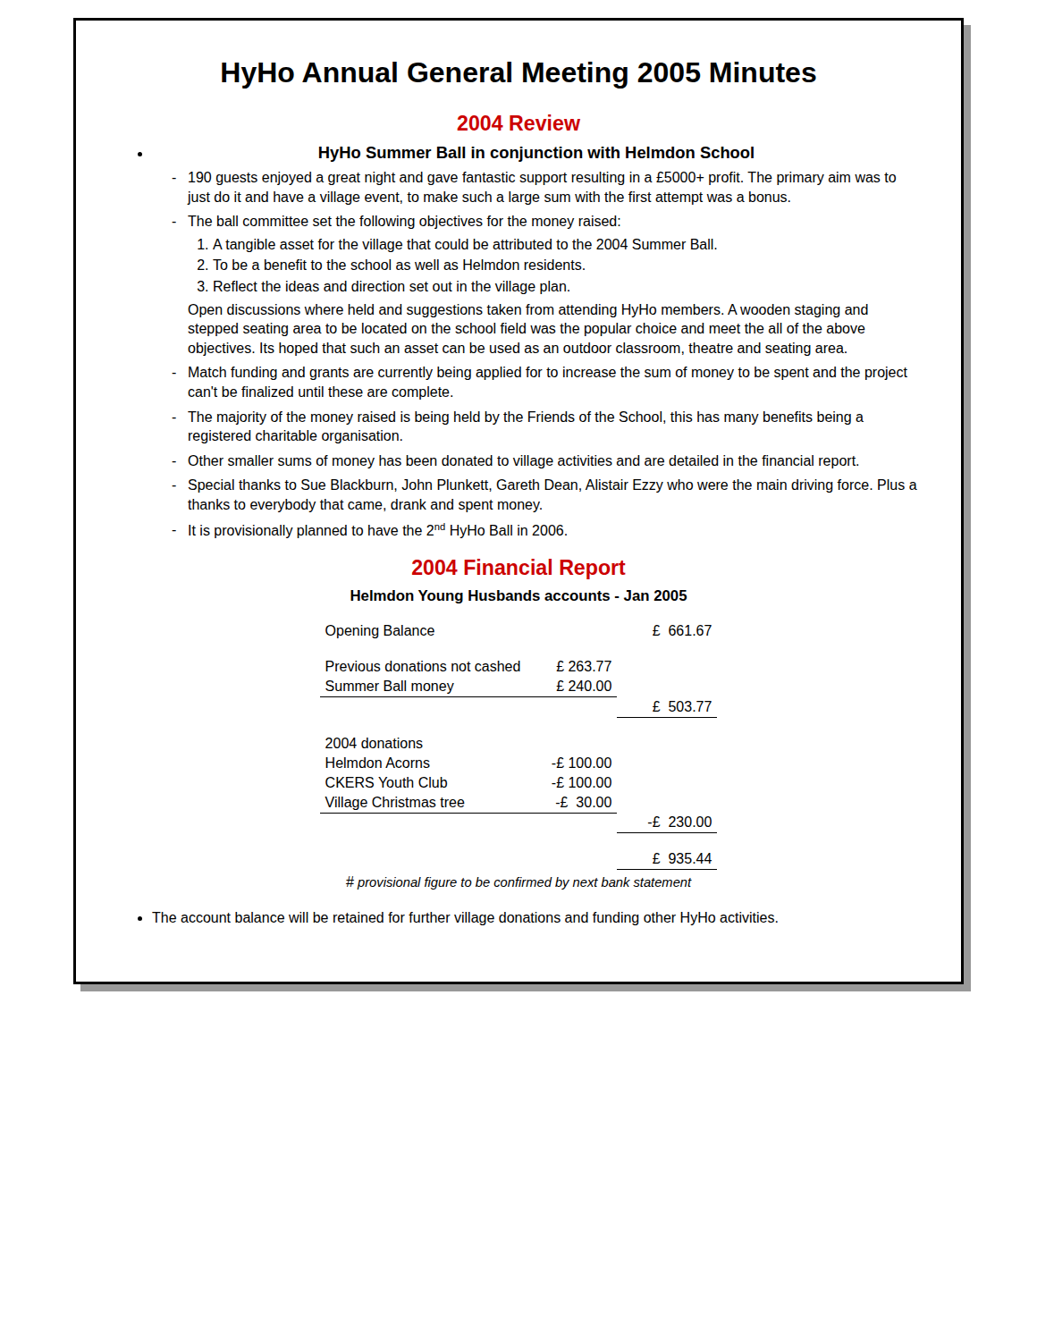HyHo Annual General Meeting 2005 Minutes
2004 Review
HyHo Summer Ball in conjunction with Helmdon School
190 guests enjoyed a great night and gave fantastic support resulting in a £5000+ profit. The primary aim was to just do it and have a village event, to make such a large sum with the first attempt was a bonus.
The ball committee set the following objectives for the money raised:
A tangible asset for the village that could be attributed to the 2004 Summer Ball.
To be a benefit to the school as well as Helmdon residents.
Reflect the ideas and direction set out in the village plan.
Open discussions where held and suggestions taken from attending HyHo members. A wooden staging and stepped seating area to be located on the school field was the popular choice and meet the all of the above objectives. Its hoped that such an asset can be used as an outdoor classroom, theatre and seating area.
Match funding and grants are currently being applied for to increase the sum of money to be spent and the project can't be finalized until these are complete.
The majority of the money raised is being held by the Friends of the School, this has many benefits being a registered charitable organisation.
Other smaller sums of money has been donated to village activities and are detailed in the financial report.
Special thanks to Sue Blackburn, John Plunkett, Gareth Dean, Alistair Ezzy who were the main driving force. Plus a thanks to everybody that came, drank and spent money.
It is provisionally planned to have the 2nd HyHo Ball in 2006.
2004 Financial Report
Helmdon Young Husbands accounts - Jan 2005
| Opening Balance | | £ 661.67 |
| Previous donations not cashed | £ 263.77 | |
| Summer Ball money | £ 240.00 | |
| | | £ 503.77 |
| 2004 donations | | |
| Helmdon Acorns | -£ 100.00 | |
| CKERS Youth Club | -£ 100.00 | |
| Village Christmas tree | -£ 30.00 | |
| | | -£ 230.00 |
| | | £ 935.44 |
# provisional figure to be confirmed by next bank statement
The account balance will be retained for further village donations and funding other HyHo activities.